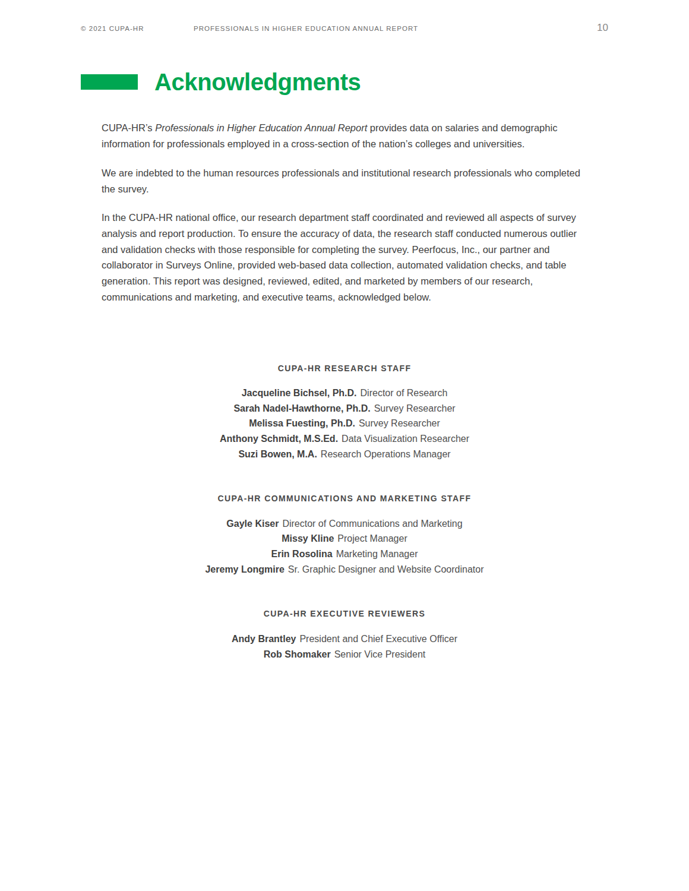© 2021 CUPA-HR Professionals in Higher Education Annual Report 10
Acknowledgments
CUPA-HR’s Professionals in Higher Education Annual Report provides data on salaries and demographic information for professionals employed in a cross-section of the nation’s colleges and universities.
We are indebted to the human resources professionals and institutional research professionals who completed the survey.
In the CUPA-HR national office, our research department staff coordinated and reviewed all aspects of survey analysis and report production. To ensure the accuracy of data, the research staff conducted numerous outlier and validation checks with those responsible for completing the survey. Peerfocus, Inc., our partner and collaborator in Surveys Online, provided web-based data collection, automated validation checks, and table generation. This report was designed, reviewed, edited, and marketed by members of our research, communications and marketing, and executive teams, acknowledged below.
CUPA-HR Research Staff
Jacqueline Bichsel, Ph.D. Director of Research
Sarah Nadel-Hawthorne, Ph.D. Survey Researcher
Melissa Fuesting, Ph.D. Survey Researcher
Anthony Schmidt, M.S.Ed. Data Visualization Researcher
Suzi Bowen, M.A. Research Operations Manager
CUPA-HR Communications and Marketing Staff
Gayle Kiser Director of Communications and Marketing
Missy Kline Project Manager
Erin Rosolina Marketing Manager
Jeremy Longmire Sr. Graphic Designer and Website Coordinator
CUPA-HR Executive Reviewers
Andy Brantley President and Chief Executive Officer
Rob Shomaker Senior Vice President